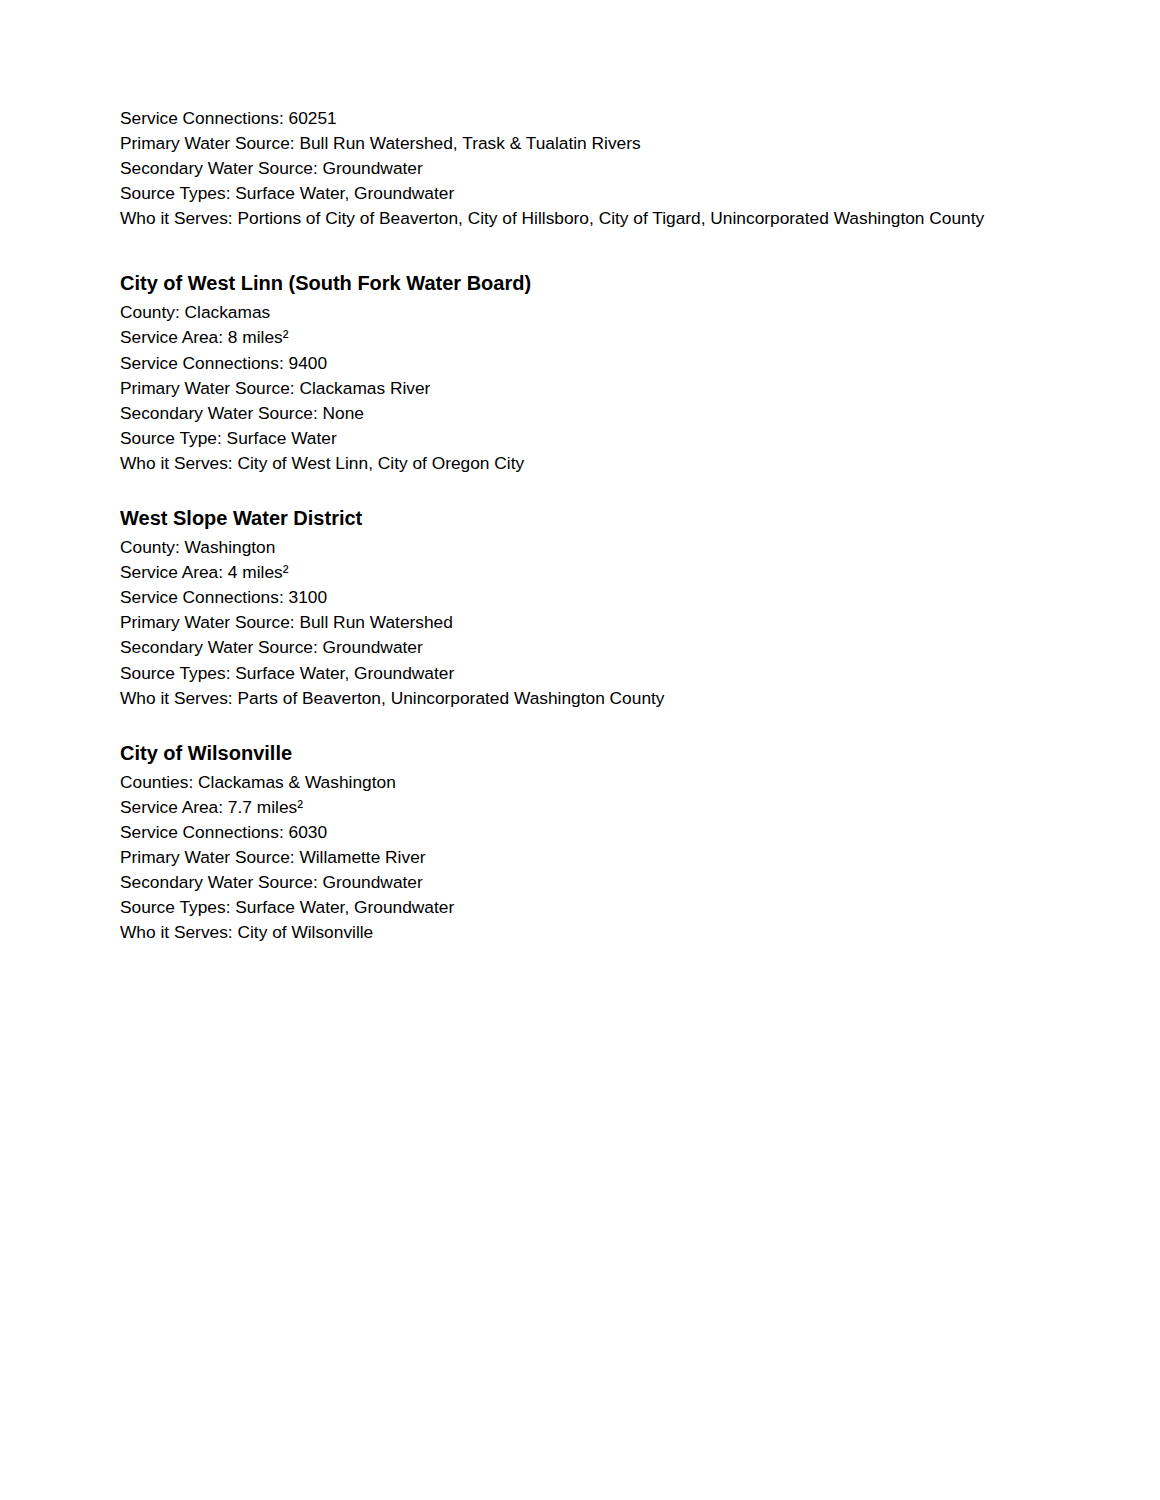Service Connections: 60251
Primary Water Source: Bull Run Watershed, Trask & Tualatin Rivers
Secondary Water Source: Groundwater
Source Types: Surface Water, Groundwater
Who it Serves: Portions of City of Beaverton, City of Hillsboro, City of Tigard, Unincorporated Washington County
City of West Linn (South Fork Water Board)
County: Clackamas
Service Area: 8 miles²
Service Connections: 9400
Primary Water Source: Clackamas River
Secondary Water Source: None
Source Type: Surface Water
Who it Serves: City of West Linn, City of Oregon City
West Slope Water District
County: Washington
Service Area: 4 miles²
Service Connections: 3100
Primary Water Source: Bull Run Watershed
Secondary Water Source: Groundwater
Source Types: Surface Water, Groundwater
Who it Serves: Parts of Beaverton, Unincorporated Washington County
City of Wilsonville
Counties: Clackamas & Washington
Service Area: 7.7 miles²
Service Connections: 6030
Primary Water Source: Willamette River
Secondary Water Source: Groundwater
Source Types: Surface Water, Groundwater
Who it Serves: City of Wilsonville